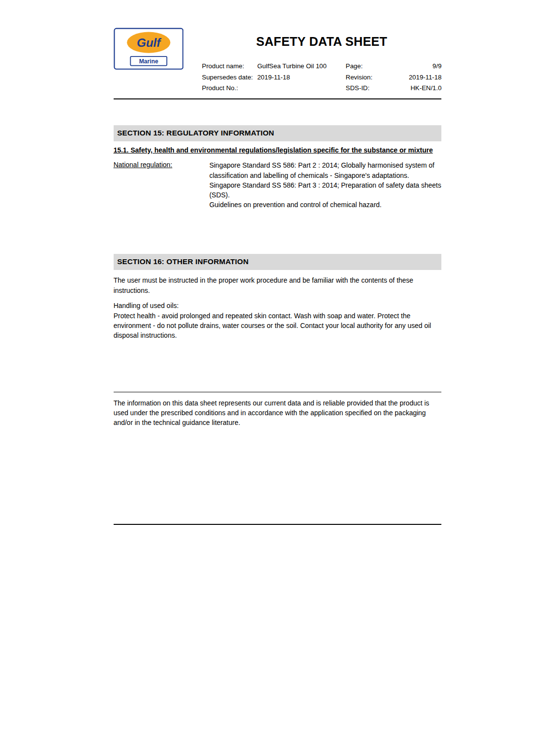Gulf Marine
SAFETY DATA SHEET
| Product name: | GulfSea Turbine Oil 100 | Page: | 9/9 |
| Supersedes date: | 2019-11-18 | Revision: | 2019-11-18 |
| Product No.: | | SDS-ID: | HK-EN/1.0 |
SECTION 15: REGULATORY INFORMATION
15.1. Safety, health and environmental regulations/legislation specific for the substance or mixture
National regulation:
Singapore Standard SS 586: Part 2 : 2014; Globally harmonised system of classification and labelling of chemicals - Singapore's adaptations.
Singapore Standard SS 586: Part 3 : 2014; Preparation of safety data sheets (SDS).
Guidelines on prevention and control of chemical hazard.
SECTION 16: OTHER INFORMATION
The user must be instructed in the proper work procedure and be familiar with the contents of these instructions.
Handling of used oils:
Protect health - avoid prolonged and repeated skin contact. Wash with soap and water. Protect the environment - do not pollute drains, water courses or the soil. Contact your local authority for any used oil disposal instructions.
The information on this data sheet represents our current data and is reliable provided that the product is used under the prescribed conditions and in accordance with the application specified on the packaging and/or in the technical guidance literature.